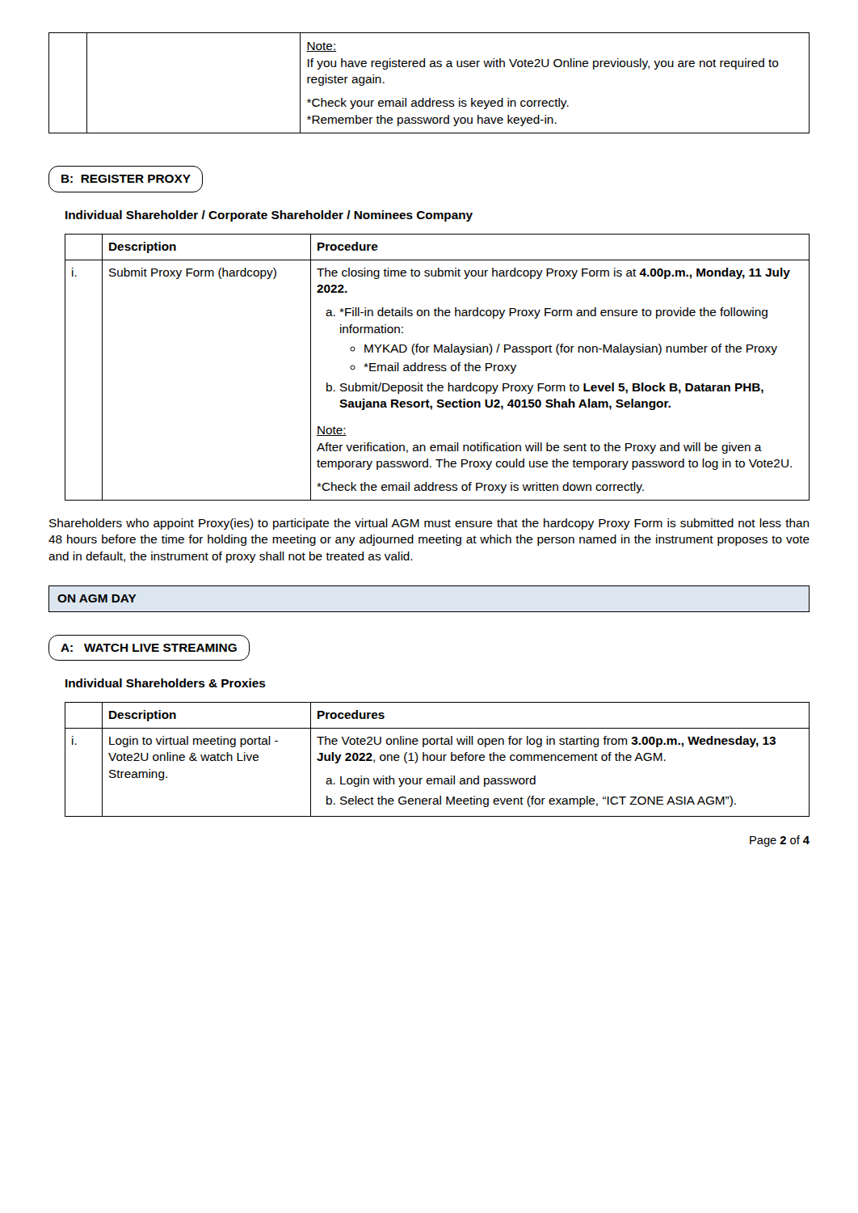| | | Note: If you have registered as a user with Vote2U Online previously, you are not required to register again. *Check your email address is keyed in correctly. *Remember the password you have keyed-in. |
B: REGISTER PROXY
Individual Shareholder / Corporate Shareholder / Nominees Company
| | Description | Procedure |
| --- | --- | --- |
| i. | Submit Proxy Form (hardcopy) | The closing time to submit your hardcopy Proxy Form is at 4.00p.m., Monday, 11 July 2022. *Fill-in details on the hardcopy Proxy Form and ensure to provide the following information: MYKAD (for Malaysian) / Passport (for non-Malaysian) number of the Proxy *Email address of the Proxy Submit/Deposit the hardcopy Proxy Form to Level 5, Block B, Dataran PHB, Saujana Resort, Section U2, 40150 Shah Alam, Selangor. Note: After verification, an email notification will be sent to the Proxy and will be given a temporary password. The Proxy could use the temporary password to log in to Vote2U. *Check the email address of Proxy is written down correctly. |
Shareholders who appoint Proxy(ies) to participate the virtual AGM must ensure that the hardcopy Proxy Form is submitted not less than 48 hours before the time for holding the meeting or any adjourned meeting at which the person named in the instrument proposes to vote and in default, the instrument of proxy shall not be treated as valid.
ON AGM DAY
A: WATCH LIVE STREAMING
Individual Shareholders & Proxies
| | Description | Procedures |
| --- | --- | --- |
| i. | Login to virtual meeting portal - Vote2U online & watch Live Streaming. | The Vote2U online portal will open for log in starting from 3.00p.m., Wednesday, 13 July 2022 , one (1) hour before the commencement of the AGM. Login with your email and password Select the General Meeting event (for example, “ICT ZONE ASIA AGM”). |
Page 2 of 4